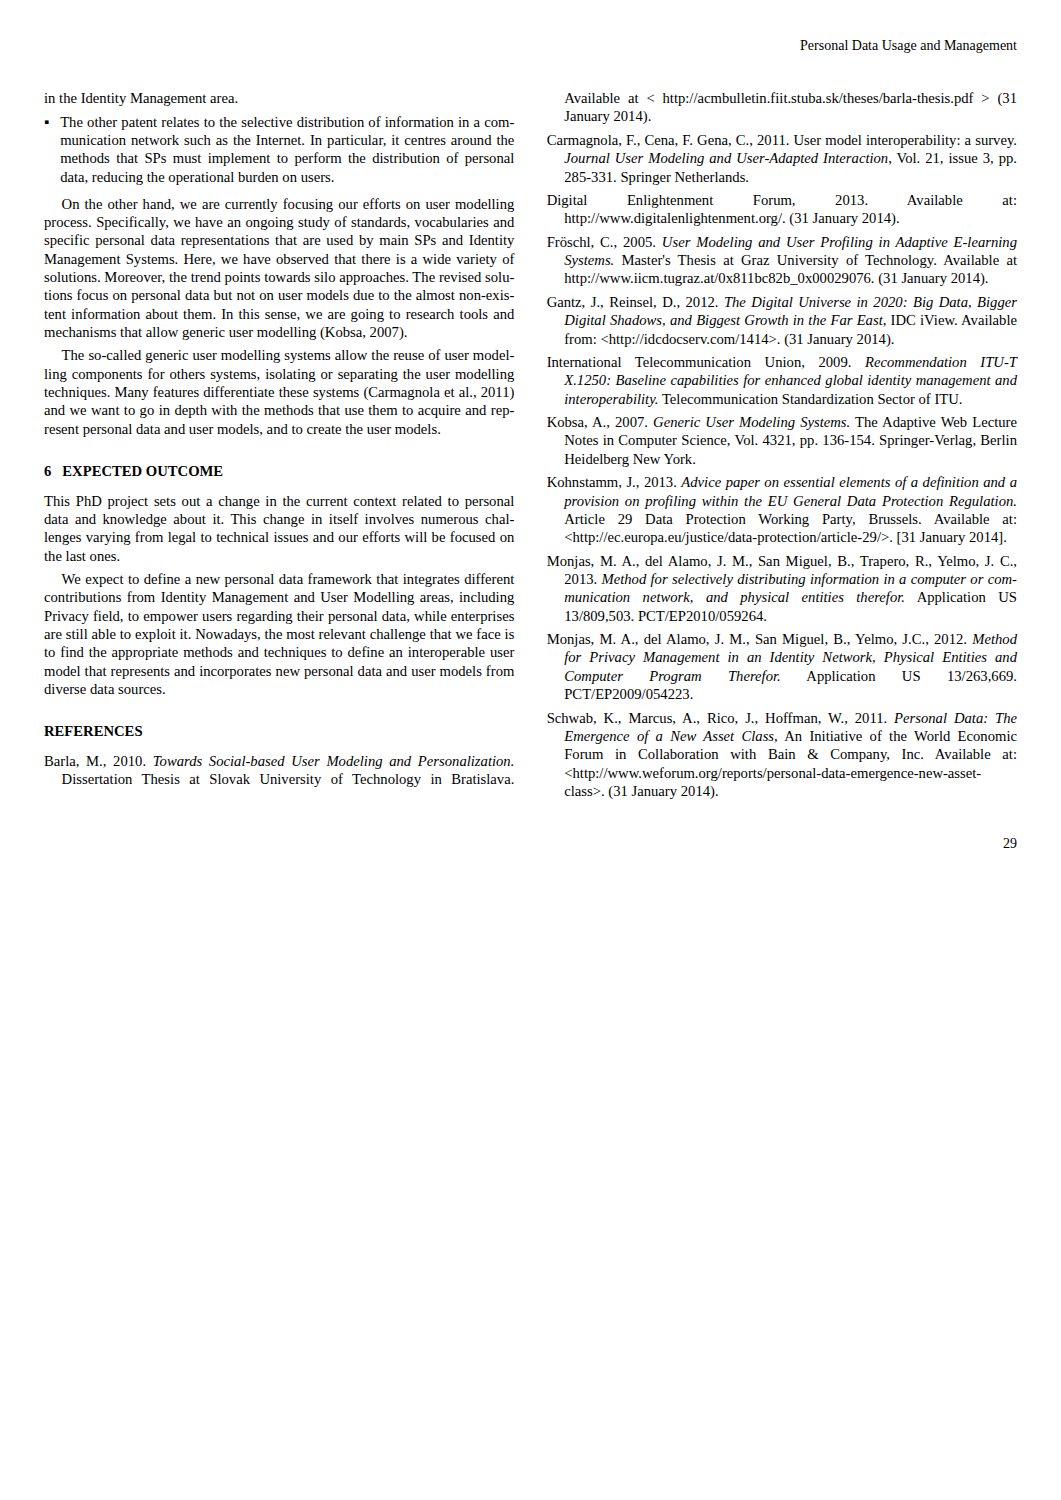Personal Data Usage and Management
in the Identity Management area.
The other patent relates to the selective distribution of information in a communication network such as the Internet. In particular, it centres around the methods that SPs must implement to perform the distribution of personal data, reducing the operational burden on users.
On the other hand, we are currently focusing our efforts on user modelling process. Specifically, we have an ongoing study of standards, vocabularies and specific personal data representations that are used by main SPs and Identity Management Systems. Here, we have observed that there is a wide variety of solutions. Moreover, the trend points towards silo approaches. The revised solutions focus on personal data but not on user models due to the almost non-existent information about them. In this sense, we are going to research tools and mechanisms that allow generic user modelling (Kobsa, 2007).
The so-called generic user modelling systems allow the reuse of user modelling components for others systems, isolating or separating the user modelling techniques. Many features differentiate these systems (Carmagnola et al., 2011) and we want to go in depth with the methods that use them to acquire and represent personal data and user models, and to create the user models.
6 EXPECTED OUTCOME
This PhD project sets out a change in the current context related to personal data and knowledge about it. This change in itself involves numerous challenges varying from legal to technical issues and our efforts will be focused on the last ones.
We expect to define a new personal data framework that integrates different contributions from Identity Management and User Modelling areas, including Privacy field, to empower users regarding their personal data, while enterprises are still able to exploit it. Nowadays, the most relevant challenge that we face is to find the appropriate methods and techniques to define an interoperable user model that represents and incorporates new personal data and user models from diverse data sources.
REFERENCES
Barla, M., 2010. Towards Social-based User Modeling and Personalization. Dissertation Thesis at Slovak University of Technology in Bratislava. Available at < http://acmbulletin.fiit.stuba.sk/theses/barla-thesis.pdf > (31 January 2014).
Carmagnola, F., Cena, F. Gena, C., 2011. User model interoperability: a survey. Journal User Modeling and User-Adapted Interaction, Vol. 21, issue 3, pp. 285-331. Springer Netherlands.
Digital Enlightenment Forum, 2013. Available at: http://www.digitalenlightenment.org/. (31 January 2014).
Fröschl, C., 2005. User Modeling and User Profiling in Adaptive E-learning Systems. Master's Thesis at Graz University of Technology. Available at http://www.iicm.tugraz.at/0x811bc82b_0x00029076. (31 January 2014).
Gantz, J., Reinsel, D., 2012. The Digital Universe in 2020: Big Data, Bigger Digital Shadows, and Biggest Growth in the Far East, IDC iView. Available from: <http://idcdocserv.com/1414>. (31 January 2014).
International Telecommunication Union, 2009. Recommendation ITU-T X.1250: Baseline capabilities for enhanced global identity management and interoperability. Telecommunication Standardization Sector of ITU.
Kobsa, A., 2007. Generic User Modeling Systems. The Adaptive Web Lecture Notes in Computer Science, Vol. 4321, pp. 136-154. Springer-Verlag, Berlin Heidelberg New York.
Kohnstamm, J., 2013. Advice paper on essential elements of a definition and a provision on profiling within the EU General Data Protection Regulation. Article 29 Data Protection Working Party, Brussels. Available at: <http://ec.europa.eu/justice/data-protection/article-29/>. [31 January 2014].
Monjas, M. A., del Alamo, J. M., San Miguel, B., Trapero, R., Yelmo, J. C., 2013. Method for selectively distributing information in a computer or communication network, and physical entities therefor. Application US 13/809,503. PCT/EP2010/059264.
Monjas, M. A., del Alamo, J. M., San Miguel, B., Yelmo, J.C., 2012. Method for Privacy Management in an Identity Network, Physical Entities and Computer Program Therefor. Application US 13/263,669. PCT/EP2009/054223.
Schwab, K., Marcus, A., Rico, J., Hoffman, W., 2011. Personal Data: The Emergence of a New Asset Class, An Initiative of the World Economic Forum in Collaboration with Bain & Company, Inc. Available at:<http://www.weforum.org/reports/personal-data-emergence-new-asset-class>. (31 January 2014).
29